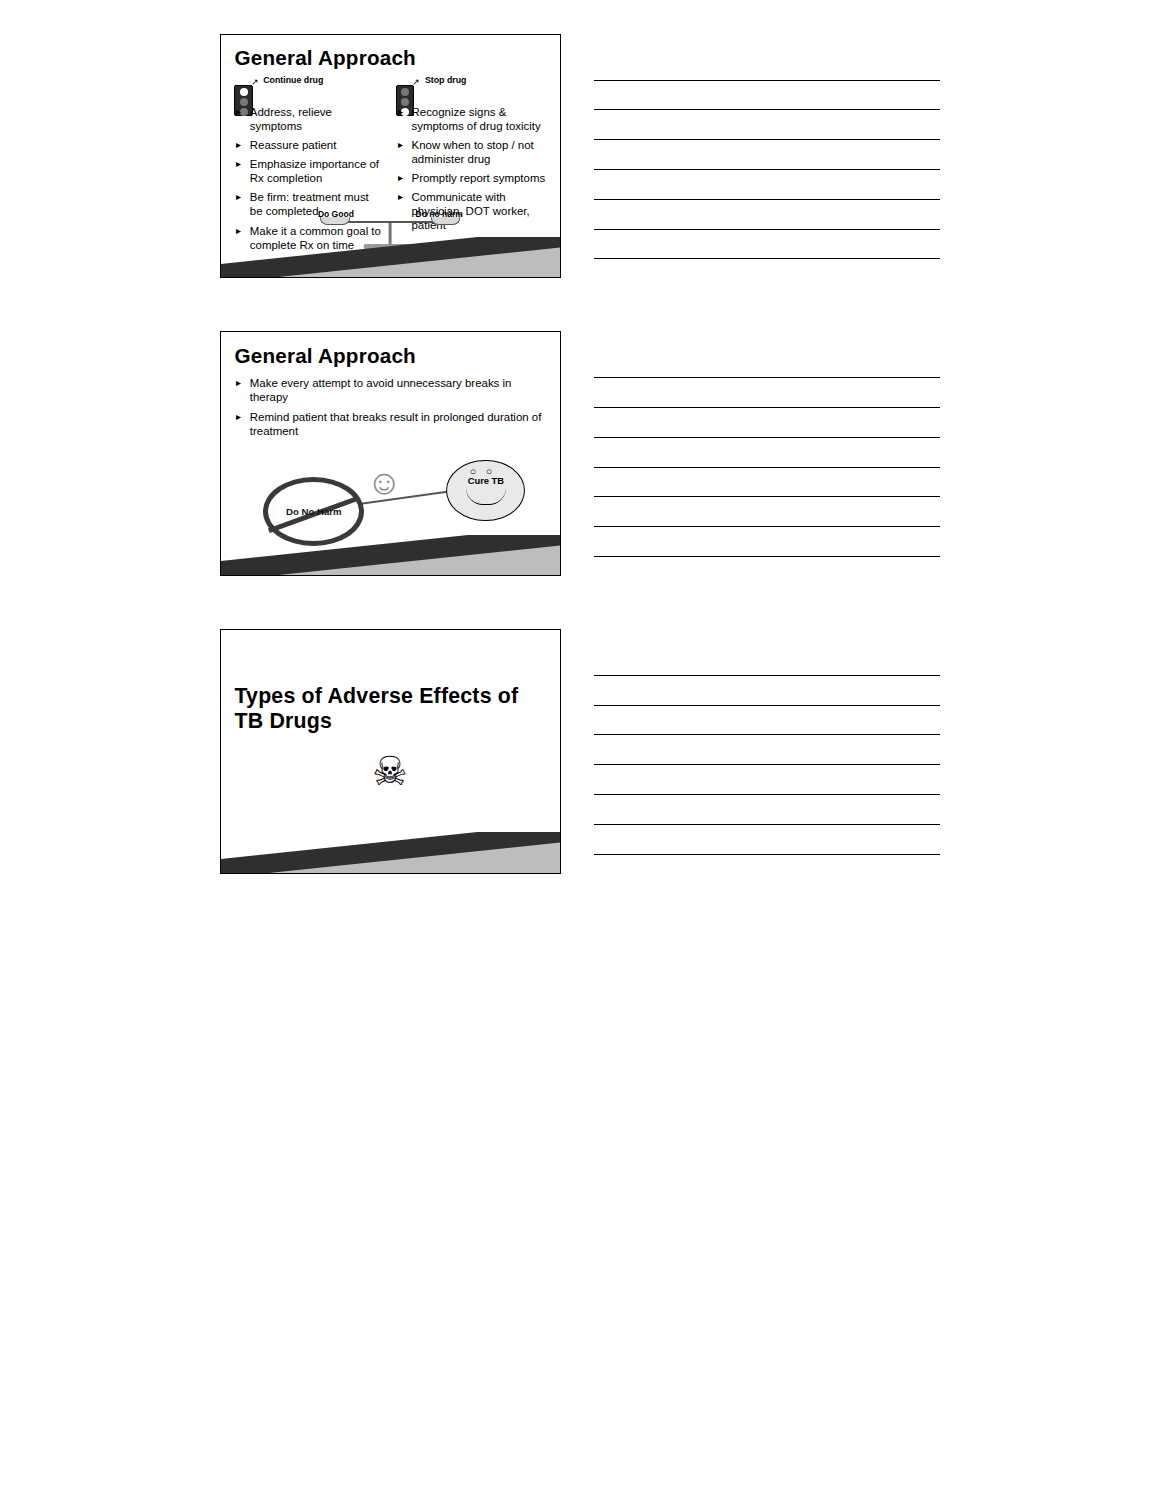General Approach
↗
Continue drug
Address, relieve symptoms
Reassure patient
Emphasize importance of Rx completion
Be firm: treatment must be completed
Make it a common goal to complete Rx on time
↗
Stop drug
Recognize signs & symptoms of drug toxicity
Know when to stop / not administer drug
Promptly report symptoms
Communicate with physician, DOT worker, patient
Do Good Do no harm
General Approach
Make every attempt to avoid unnecessary breaks in therapy
Remind patient that breaks result in prolonged duration of treatment
☺
Do No Harm
○○
Cure TB
Types of Adverse Effects of
TB Drugs
☠